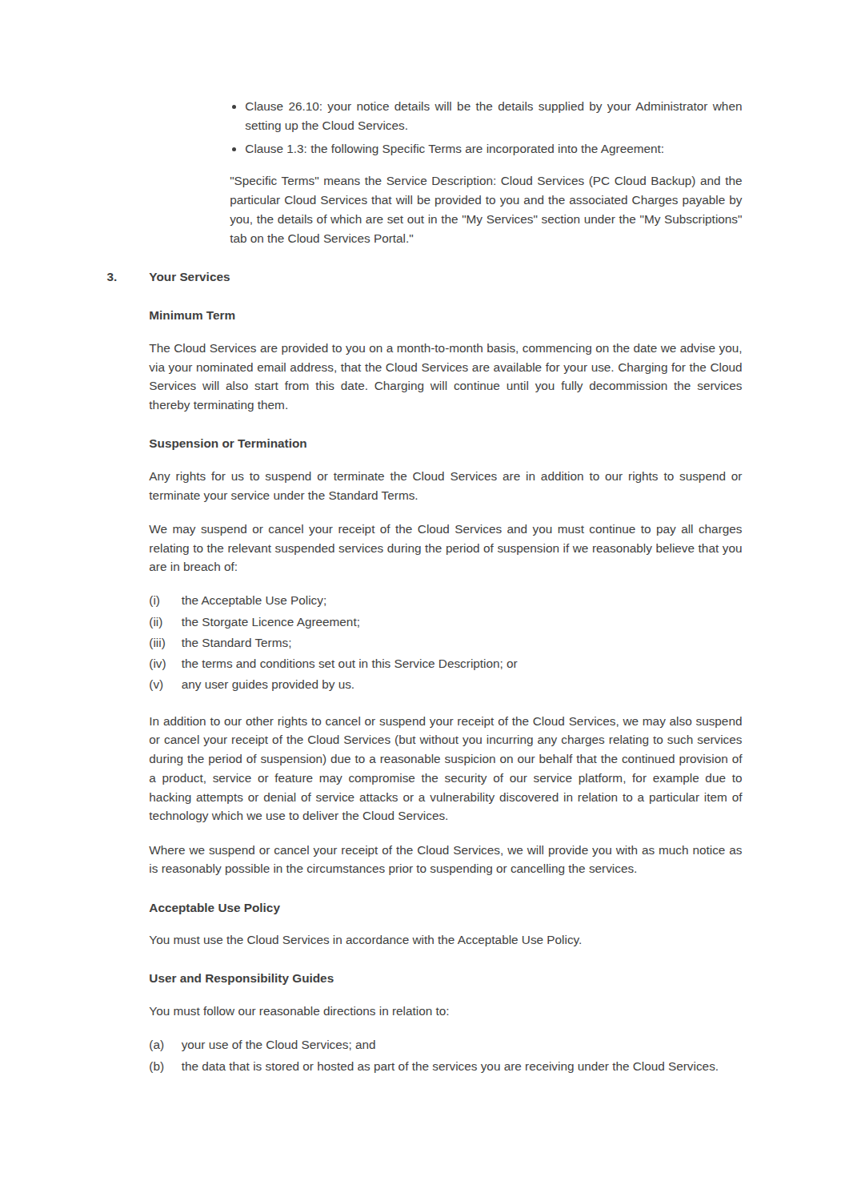Clause 26.10: your notice details will be the details supplied by your Administrator when setting up the Cloud Services.
Clause 1.3: the following Specific Terms are incorporated into the Agreement:
"Specific Terms" means the Service Description: Cloud Services (PC Cloud Backup) and the particular Cloud Services that will be provided to you and the associated Charges payable by you, the details of which are set out in the "My Services" section under the "My Subscriptions" tab on the Cloud Services Portal."
3. Your Services
Minimum Term
The Cloud Services are provided to you on a month-to-month basis, commencing on the date we advise you, via your nominated email address, that the Cloud Services are available for your use. Charging for the Cloud Services will also start from this date. Charging will continue until you fully decommission the services thereby terminating them.
Suspension or Termination
Any rights for us to suspend or terminate the Cloud Services are in addition to our rights to suspend or terminate your service under the Standard Terms.
We may suspend or cancel your receipt of the Cloud Services and you must continue to pay all charges relating to the relevant suspended services during the period of suspension if we reasonably believe that you are in breach of:
| (i) | the Acceptable Use Policy; |
| (ii) | the Storgate Licence Agreement; |
| (iii) | the Standard Terms; |
| (iv) | the terms and conditions set out in this Service Description; or |
| (v) | any user guides provided by us. |
In addition to our other rights to cancel or suspend your receipt of the Cloud Services, we may also suspend or cancel your receipt of the Cloud Services (but without you incurring any charges relating to such services during the period of suspension) due to a reasonable suspicion on our behalf that the continued provision of a product, service or feature may compromise the security of our service platform, for example due to hacking attempts or denial of service attacks or a vulnerability discovered in relation to a particular item of technology which we use to deliver the Cloud Services.
Where we suspend or cancel your receipt of the Cloud Services, we will provide you with as much notice as is reasonably possible in the circumstances prior to suspending or cancelling the services.
Acceptable Use Policy
You must use the Cloud Services in accordance with the Acceptable Use Policy.
User and Responsibility Guides
You must follow our reasonable directions in relation to:
| (a) | your use of the Cloud Services; and |
| (b) | the data that is stored or hosted as part of the services you are receiving under the Cloud Services. |